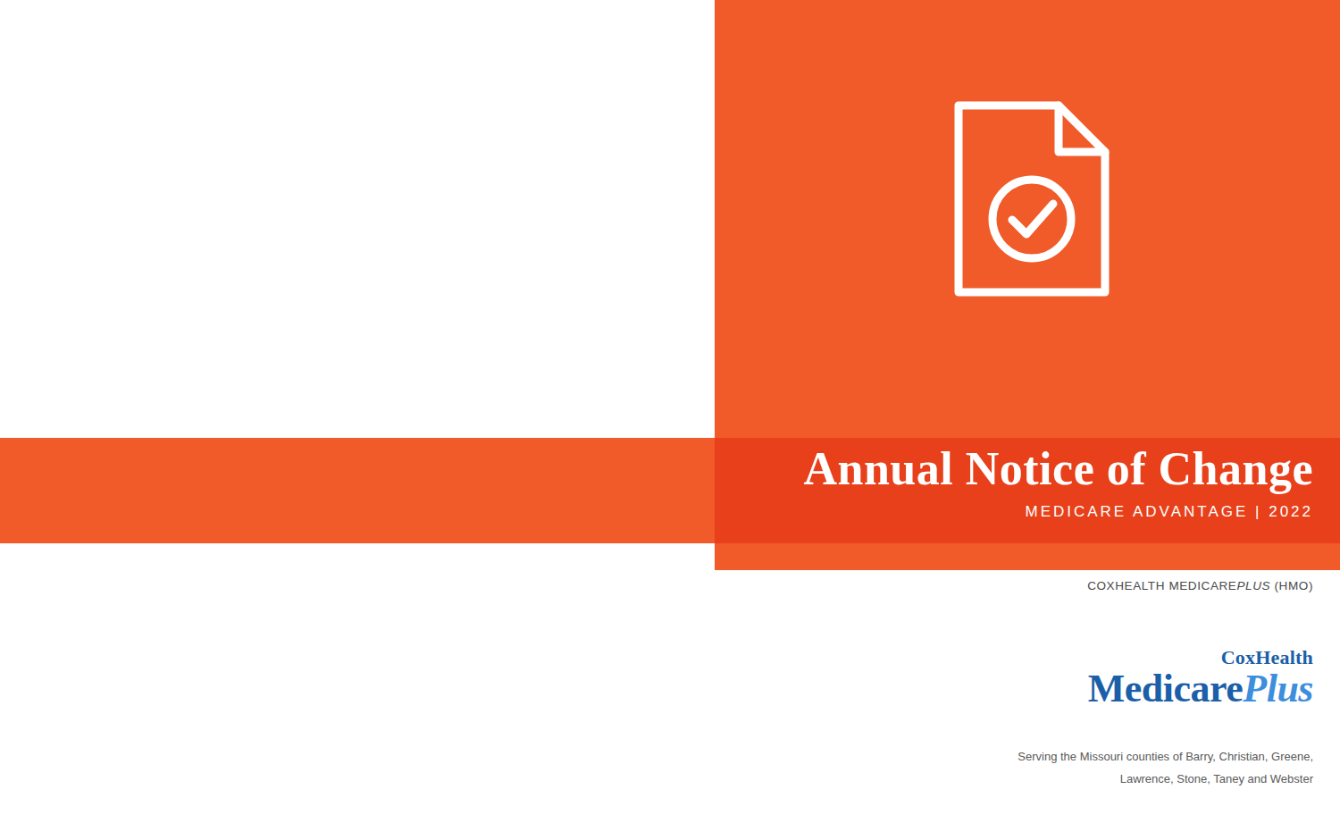Annual Notice of Change
MEDICARE ADVANTAGE | 2022
COXHEALTH MEDICAREPLUS (HMO)
CoxHealth MedicarePlus
Serving the Missouri counties of Barry, Christian, Greene,
Lawrence, Stone, Taney and Webster